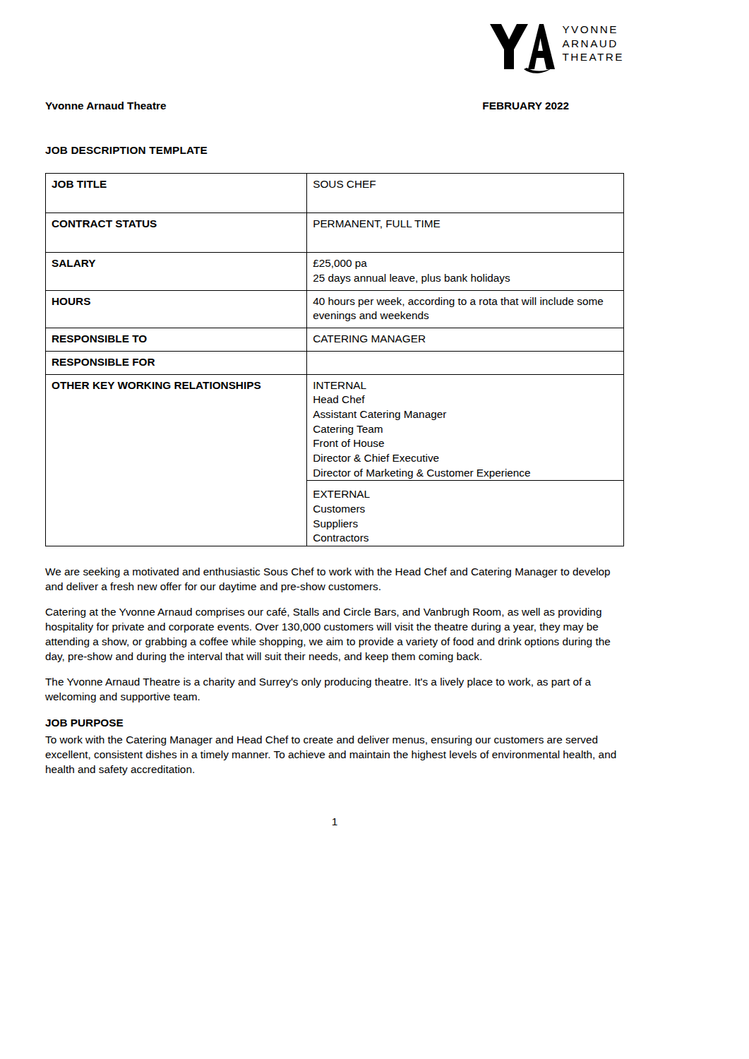Yvonne
Arnaud
Theatre
Yvonne Arnaud Theatre
FEBRUARY 2022
JOB DESCRIPTION TEMPLATE
| JOB TITLE | SOUS CHEF |
| CONTRACT STATUS | PERMANENT, FULL TIME |
| SALARY | £25,000 pa 25 days annual leave, plus bank holidays |
| HOURS | 40 hours per week, according to a rota that will include some evenings and weekends |
| RESPONSIBLE TO | CATERING MANAGER |
| RESPONSIBLE FOR | |
| OTHER KEY WORKING RELATIONSHIPS | INTERNAL Head Chef Assistant Catering Manager Catering Team Front of House Director & Chief Executive Director of Marketing & Customer Experience EXTERNAL Customers Suppliers Contractors |
We are seeking a motivated and enthusiastic Sous Chef to work with the Head Chef and Catering Manager to develop and deliver a fresh new offer for our daytime and pre-show customers.
Catering at the Yvonne Arnaud comprises our café, Stalls and Circle Bars, and Vanbrugh Room, as well as providing hospitality for private and corporate events. Over 130,000 customers will visit the theatre during a year, they may be attending a show, or grabbing a coffee while shopping, we aim to provide a variety of food and drink options during the day, pre-show and during the interval that will suit their needs, and keep them coming back.
The Yvonne Arnaud Theatre is a charity and Surrey's only producing theatre. It's a lively place to work, as part of a welcoming and supportive team.
JOB PURPOSE
To work with the Catering Manager and Head Chef to create and deliver menus, ensuring our customers are served excellent, consistent dishes in a timely manner. To achieve and maintain the highest levels of environmental health, and health and safety accreditation.
1